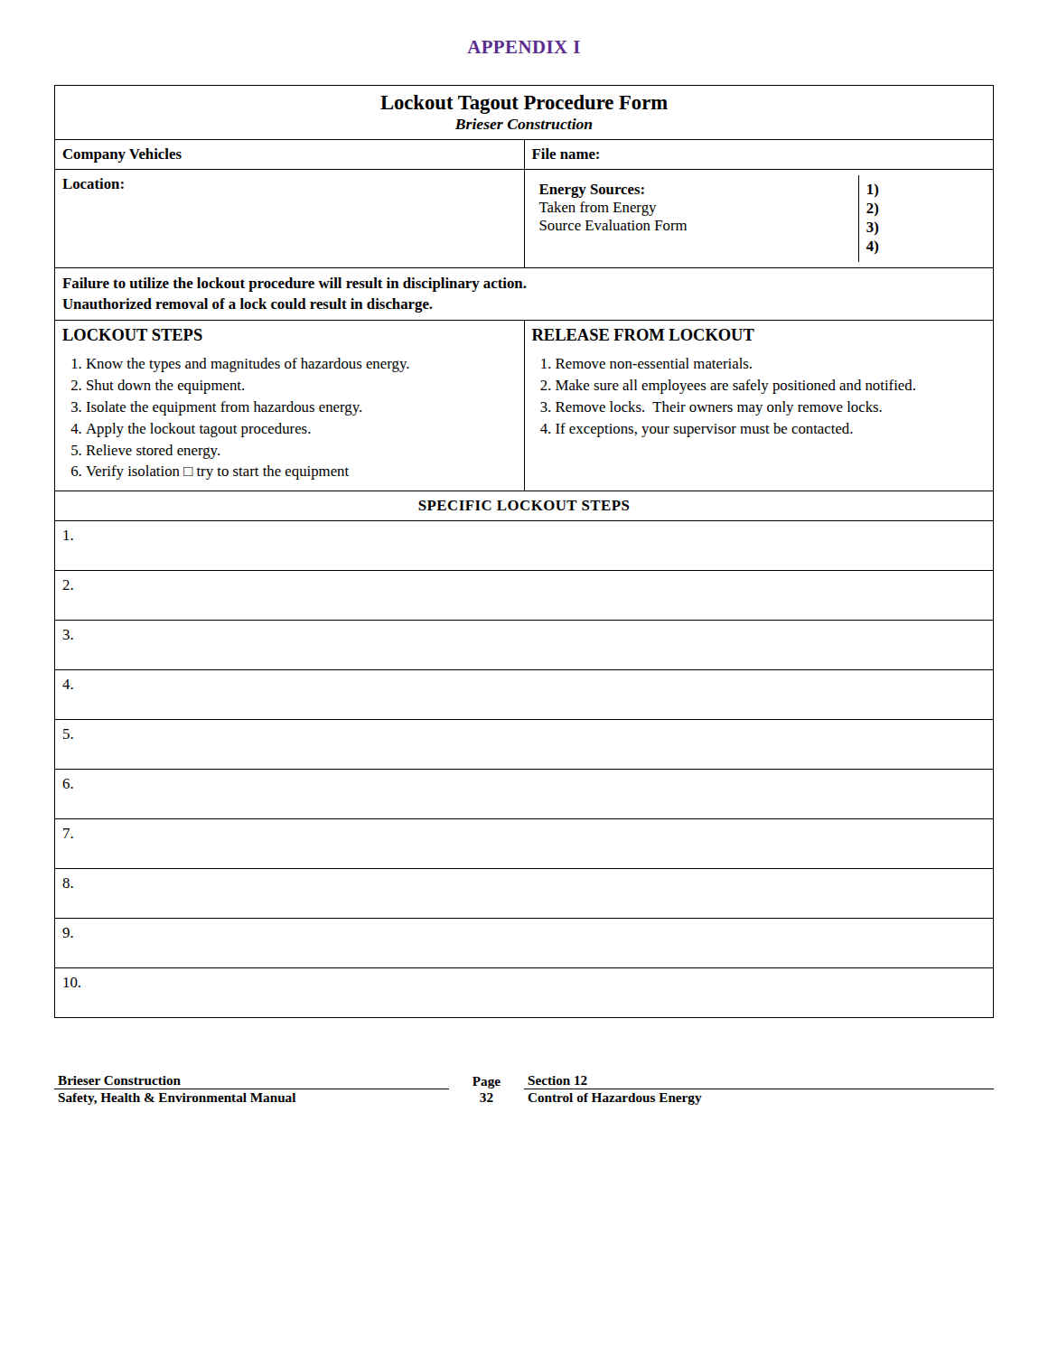APPENDIX I
| Lockout Tagout Procedure Form Brieser Construction |
| Company Vehicles | File name: |
| Location: | Energy Sources: Taken from Energy Source Evaluation Form 1) 2) 3) 4) |
| Failure to utilize the lockout procedure will result in disciplinary action. Unauthorized removal of a lock could result in discharge. |
| LOCKOUT STEPS Know the types and magnitudes of hazardous energy. Shut down the equipment. Isolate the equipment from hazardous energy. Apply the lockout tagout procedures. Relieve stored energy. Verify isolation □ try to start the equipment | RELEASE FROM LOCKOUT Remove non-essential materials. Make sure all employees are safely positioned and notified. Remove locks. Their owners may only remove locks. If exceptions, your supervisor must be contacted. |
| SPECIFIC LOCKOUT STEPS |
| 1. |
| 2. |
| 3. |
| 4. |
| 5. |
| 6. |
| 7. |
| 8. |
| 9. |
| 10. |
| Brieser Construction | Page | Section 12 |
| Safety, Health & Environmental Manual | 32 | Control of Hazardous Energy |